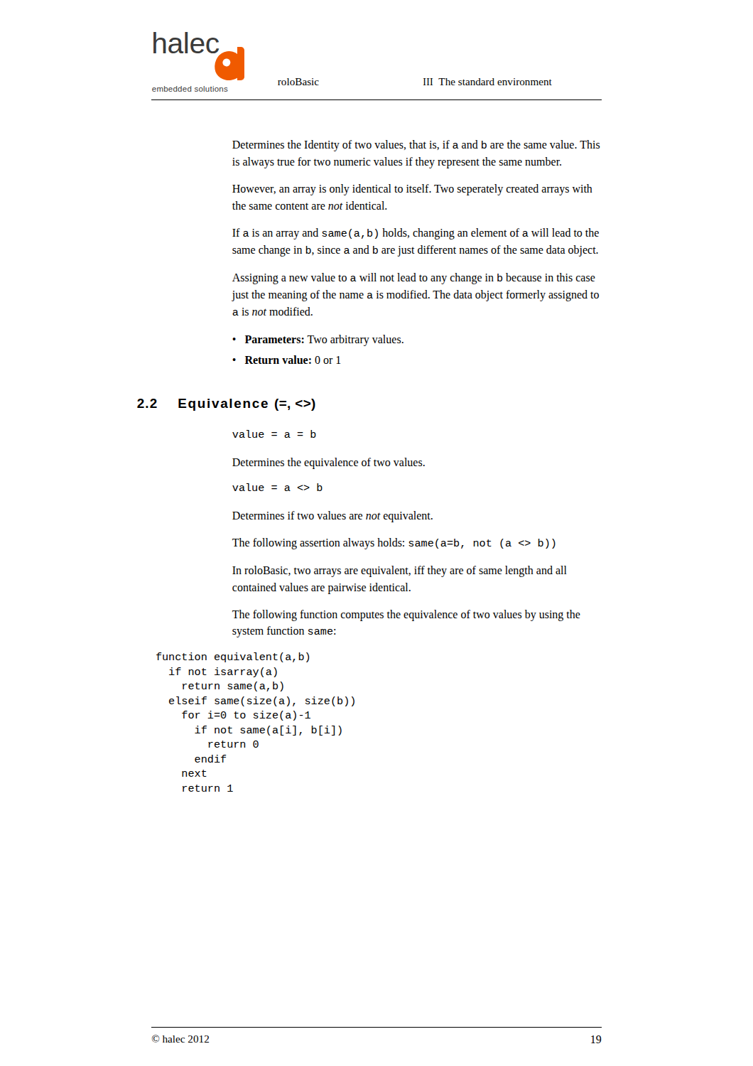halec embedded solutions
roloBasic III The standard environment
Determines the Identity of two values, that is, if a and b are the same value. This is always true for two numeric values if they represent the same number.
However, an array is only identical to itself. Two seperately created arrays with the same content are not identical.
If a is an array and same(a,b) holds, changing an element of a will lead to the same change in b, since a and b are just different names of the same data object.
Assigning a new value to a will not lead to any change in b because in this case just the meaning of the name a is modified. The data object formerly assigned to a is not modified.
Parameters: Two arbitrary values.
Return value: 0 or 1
2.2 Equivalence (=, <>)
value = a = b
Determines the equivalence of two values.
value = a <> b
Determines if two values are not equivalent.
The following assertion always holds: same(a=b, not (a <> b))
In roloBasic, two arrays are equivalent, iff they are of same length and all contained values are pairwise identical.
The following function computes the equivalence of two values by using the system function same:
function equivalent(a,b) if not isarray(a) return same(a,b) elseif same(size(a), size(b)) for i=0 to size(a)-1 if not same(a[i], b[i]) return 0 endif next return 1
© halec 2012 19